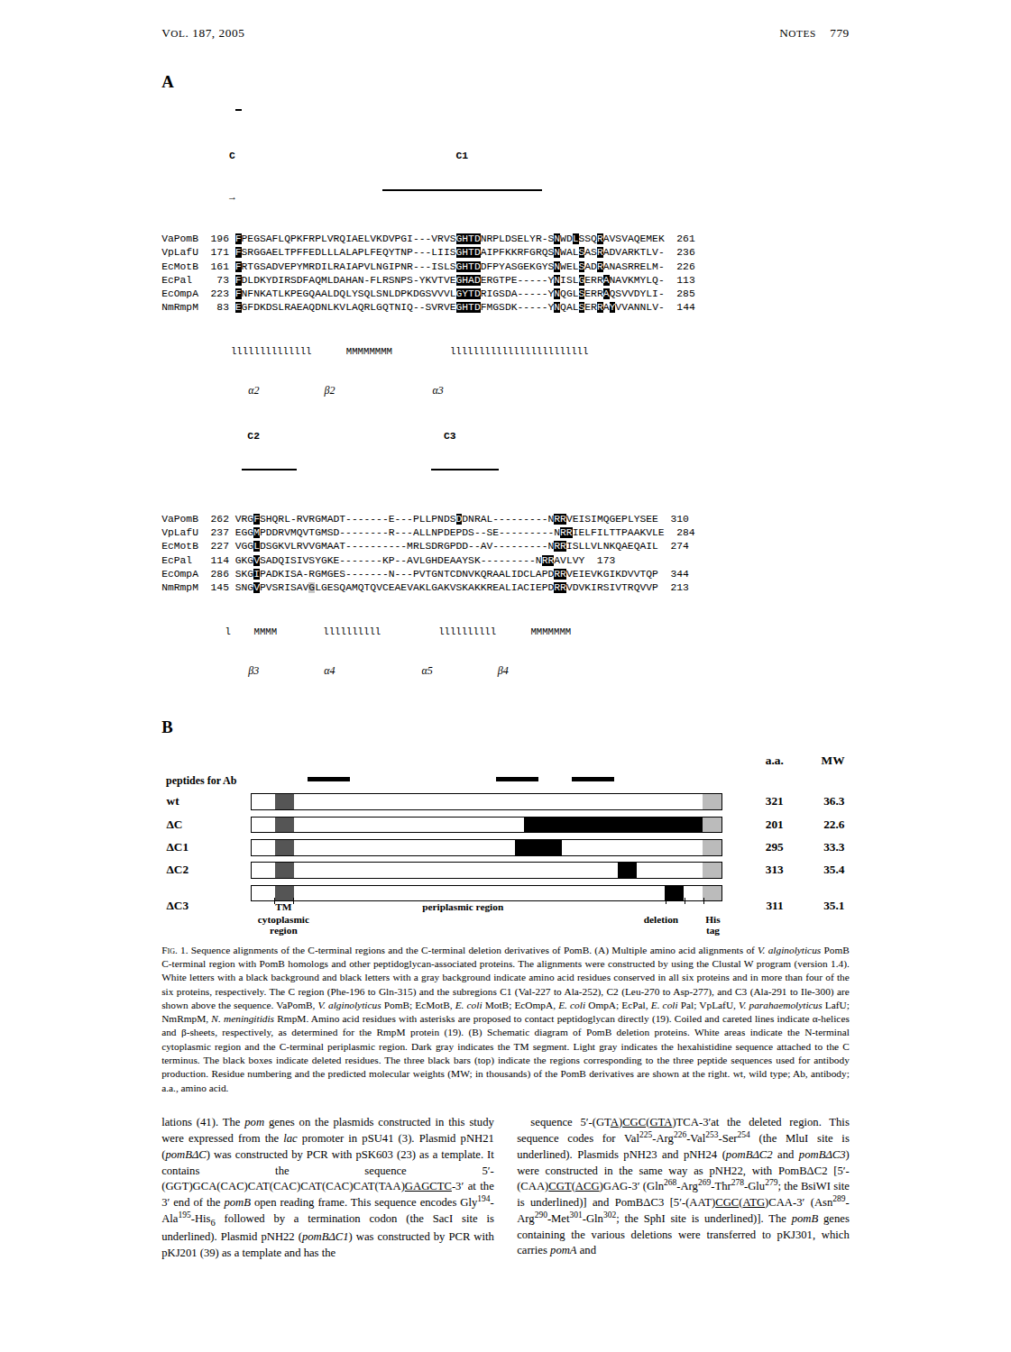VOL. 187, 2005
NOTES 779
A
C C1
→
VaPomB 196 FPEGSAFLQPKFRPLVRQIAELVKDVPGI---VRVSGHTDNRPLDSELYR-SNWDLSSQRAVSVAQEMEK 261 VpLafU 171 FSRGGAELTPFFEDLLLALAPLFEQYTNP---LIISGHTDAIPFKKRFGRQSNWALSASRADVARKTLV- 236 EcMotB 161 FRTGSADVEPYMRDILRAIAPVLNGIPNR---ISLSGHTDDFPYASGEKGYSNWELSADRANASRRELM- 226 EcPal 73 FDLDKYDIRSDFAQMLDAHAN-FLRSNPS-YKVTVEGHADERGTPE-----YNISLGERRANAVKMYLQ- 113 EcOmpA 223 FNFNKATLKPEGQAALDQLYSQLSNLDPKDGSVVVLGYTDRIGSDA-----YNQGLSERRAQSVVDYLI- 285 NmRmpM 83 EGFDKDSLRAEAQDNLKVLAQRLGQTNIQ--SVRVEGHTDFMGSDK-----YNQALSERRAYVVANNLV- 144
llllllllllllll MMMMMMMM llllllllllllllllllllllll
α2 β2 α3
C2 C3
VaPomB 262 VRGFSHQRL-RVRGMADT-------E---PLLPNDSDDNRAL---------NRRVEISIMQGEPLYSEE 310 VpLafU 237 EGGMPDDRVMQVTGMSD--------R---ALLNPDEPDS--SE---------NRRIELFILTTPAAKVLE 284 EcMotB 227 VGGLDSGKVLRVVGMAAT----------MRLSDRGPDD--AV---------NRRISLLVLNKQAEQAIL 274 EcPal 114 GKGVSADQISIVSYGKE-------KP--AVLGHDEAAYSK---------NRRAVLVY 173 EcOmpA 286 SKGIPADKISA-RGMGES-------N---PVTGNTCDNVKQRAALIDCLAPDRRVEIEVKGIKDVVTQP 344 NmRmpM 145 SNGVPVSRISAVGLGESQAMQTQVCEAEVAKLGAKVSKAKKREALIACIEPDRRVDVKIRSIVTRQVVP 213
l MMMM llllllllll llllllllll MMMMMMM
β3 α4 α5 β4
B
| | | a.a. | MW |
| peptides for Ab | | | |
| wt | | 321 | 36.3 |
| ΔC | | 201 | 22.6 |
| ΔC1 | | 295 | 33.3 |
| ΔC2 | | 313 | 35.4 |
| ΔC3 | TM periplasmic region cytoplasmic region deletion His tag | 311 | 35.1 |
Fig. 1. Sequence alignments of the C-terminal regions and the C-terminal deletion derivatives of PomB. (A) Multiple amino acid alignments of V. alginolyticus PomB C-terminal region with PomB homologs and other peptidoglycan-associated proteins. The alignments were constructed by using the Clustal W program (version 1.4). White letters with a black background and black letters with a gray background indicate amino acid residues conserved in all six proteins and in more than four of the six proteins, respectively. The C region (Phe-196 to Gln-315) and the subregions C1 (Val-227 to Ala-252), C2 (Leu-270 to Asp-277), and C3 (Ala-291 to Ile-300) are shown above the sequence. VaPomB, V. alginolyticus PomB; EcMotB, E. coli MotB; EcOmpA, E. coli OmpA; EcPal, E. coli Pal; VpLafU, V. parahaemolyticus LafU; NmRmpM, N. meningitidis RmpM. Amino acid residues with asterisks are proposed to contact peptidoglycan directly (19). Coiled and careted lines indicate α-helices and β-sheets, respectively, as determined for the RmpM protein (19). (B) Schematic diagram of PomB deletion proteins. White areas indicate the N-terminal cytoplasmic region and the C-terminal periplasmic region. Dark gray indicates the TM segment. Light gray indicates the hexahistidine sequence attached to the C terminus. The black boxes indicate deleted residues. The three black bars (top) indicate the regions corresponding to the three peptide sequences used for antibody production. Residue numbering and the predicted molecular weights (MW; in thousands) of the PomB derivatives are shown at the right. wt, wild type; Ab, antibody; a.a., amino acid.
lations (41). The pom genes on the plasmids constructed in this study were expressed from the lac promoter in pSU41 (3). Plasmid pNH21 (pomBΔC) was constructed by PCR with pSK603 (23) as a template. It contains the sequence 5′-(GGT)GCA(CAC)CAT(CAC)CAT(CAC)CAT(TAA)GAGCTC-3′ at the 3′ end of the pomB open reading frame. This sequence encodes Gly194-Ala195-His6 followed by a termination codon (the SacI site is underlined). Plasmid pNH22 (pomBΔC1) was constructed by PCR with pKJ201 (39) as a template and has the
sequence 5′-(GTA)CGC(GTA)TCA-3′at the deleted region. This sequence codes for Val225-Arg226-Val253-Ser254 (the MluI site is underlined). Plasmids pNH23 and pNH24 (pomBΔC2 and pomBΔC3) were constructed in the same way as pNH22, with PomBΔC2 [5′-(CAA)CGT(ACG)GAG-3′ (Gln268-Arg269-Thr278-Glu279; the BsiWI site is underlined)] and PomBΔC3 [5′-(AAT)CGC(ATG)CAA-3′ (Asn289-Arg290-Met301-Gln302; the SphI site is underlined)]. The pomB genes containing the various deletions were transferred to pKJ301, which carries pomA and